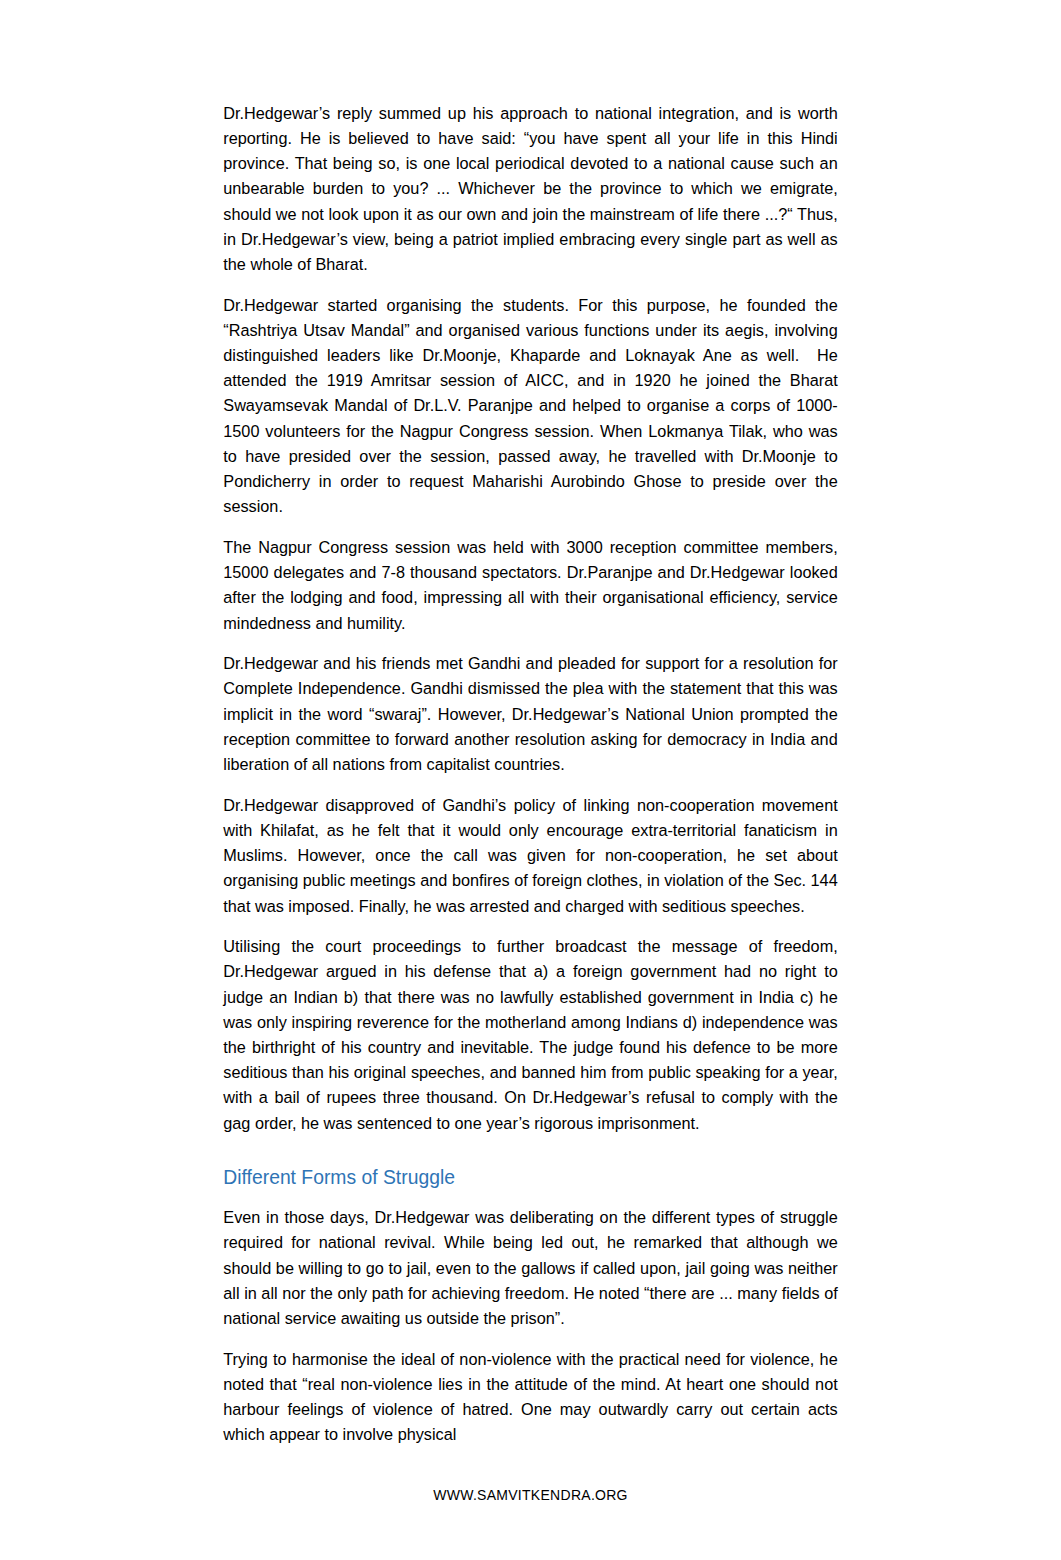Dr.Hedgewar’s reply summed up his approach to national integration, and is worth reporting. He is believed to have said: “you have spent all your life in this Hindi province. That being so, is one local periodical devoted to a national cause such an unbearable burden to you? ... Whichever be the province to which we emigrate, should we not look upon it as our own and join the mainstream of life there ...?“ Thus, in Dr.Hedgewar’s view, being a patriot implied embracing every single part as well as the whole of Bharat.
Dr.Hedgewar started organising the students. For this purpose, he founded the “Rashtriya Utsav Mandal” and organised various functions under its aegis, involving distinguished leaders like Dr.Moonje, Khaparde and Loknayak Ane as well. He attended the 1919 Amritsar session of AICC, and in 1920 he joined the Bharat Swayamsevak Mandal of Dr.L.V. Paranjpe and helped to organise a corps of 1000-1500 volunteers for the Nagpur Congress session. When Lokmanya Tilak, who was to have presided over the session, passed away, he travelled with Dr.Moonje to Pondicherry in order to request Maharishi Aurobindo Ghose to preside over the session.
The Nagpur Congress session was held with 3000 reception committee members, 15000 delegates and 7-8 thousand spectators. Dr.Paranjpe and Dr.Hedgewar looked after the lodging and food, impressing all with their organisational efficiency, service mindedness and humility.
Dr.Hedgewar and his friends met Gandhi and pleaded for support for a resolution for Complete Independence. Gandhi dismissed the plea with the statement that this was implicit in the word “swaraj”. However, Dr.Hedgewar’s National Union prompted the reception committee to forward another resolution asking for democracy in India and liberation of all nations from capitalist countries.
Dr.Hedgewar disapproved of Gandhi’s policy of linking non-cooperation movement with Khilafat, as he felt that it would only encourage extra-territorial fanaticism in Muslims. However, once the call was given for non-cooperation, he set about organising public meetings and bonfires of foreign clothes, in violation of the Sec. 144 that was imposed. Finally, he was arrested and charged with seditious speeches.
Utilising the court proceedings to further broadcast the message of freedom, Dr.Hedgewar argued in his defense that a) a foreign government had no right to judge an Indian b) that there was no lawfully established government in India c) he was only inspiring reverence for the motherland among Indians d) independence was the birthright of his country and inevitable. The judge found his defence to be more seditious than his original speeches, and banned him from public speaking for a year, with a bail of rupees three thousand. On Dr.Hedgewar’s refusal to comply with the gag order, he was sentenced to one year’s rigorous imprisonment.
Different Forms of Struggle
Even in those days, Dr.Hedgewar was deliberating on the different types of struggle required for national revival. While being led out, he remarked that although we should be willing to go to jail, even to the gallows if called upon, jail going was neither all in all nor the only path for achieving freedom. He noted “there are ... many fields of national service awaiting us outside the prison”.
Trying to harmonise the ideal of non-violence with the practical need for violence, he noted that “real non-violence lies in the attitude of the mind. At heart one should not harbour feelings of violence of hatred. One may outwardly carry out certain acts which appear to involve physical
WWW.SAMVITKENDRA.ORG